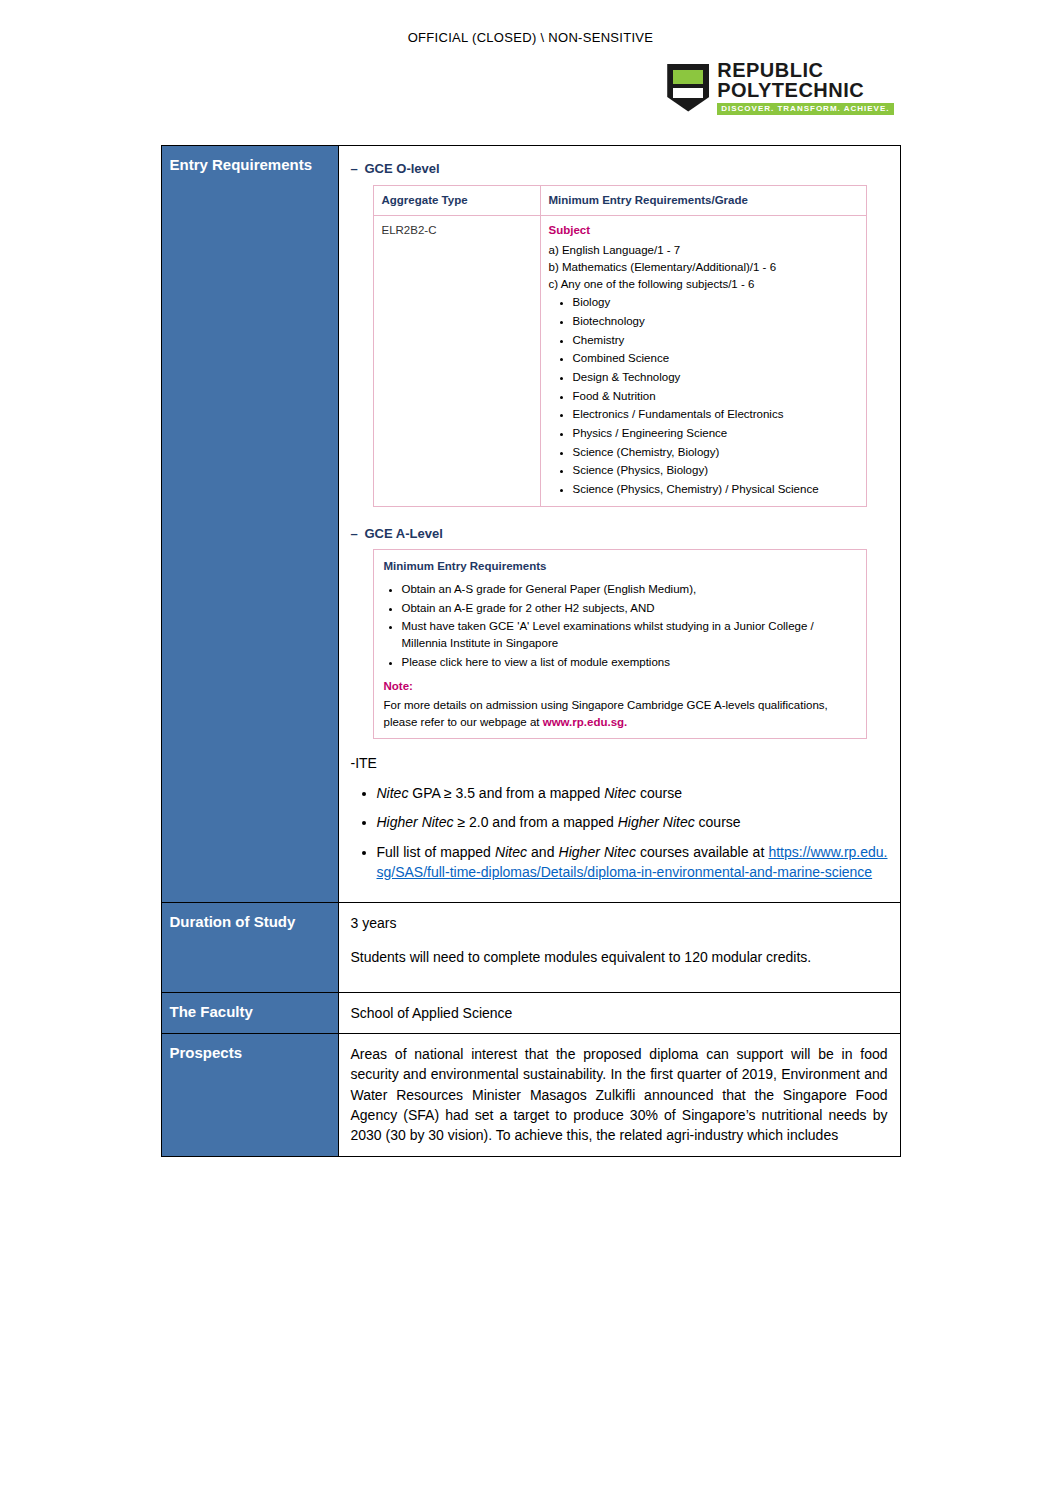OFFICIAL (CLOSED) \ NON-SENSITIVE
REPUBLIC
POLYTECHNIC
DISCOVER. TRANSFORM. ACHIEVE.
| Entry Requirements | – GCE O-level / Aggregate Type / Minimum Entry Requirements/Grade / / --- / --- / / ELR2B2-C / Subject a) English Language/1 - 7 b) Mathematics (Elementary/Additional)/1 - 6 c) Any one of the following subjects/1 - 6 Biology Biotechnology Chemistry Combined Science Design & Technology Food & Nutrition Electronics / Fundamentals of Electronics Physics / Engineering Science Science (Chemistry, Biology) Science (Physics, Biology) Science (Physics, Chemistry) / Physical Science / – GCE A-Level Minimum Entry Requirements Obtain an A-S grade for General Paper (English Medium), Obtain an A-E grade for 2 other H2 subjects, AND Must have taken GCE 'A' Level examinations whilst studying in a Junior College / Millennia Institute in Singapore Please click here to view a list of module exemptions Note: For more details on admission using Singapore Cambridge GCE A-levels qualifications, please refer to our webpage at www.rp.edu.sg. -ITE Nitec GPA ≥ 3.5 and from a mapped Nitec course Higher Nitec ≥ 2.0 and from a mapped Higher Nitec course Full list of mapped Nitec and Higher Nitec courses available at https://www.rp.edu.sg/SAS/full-time-diplomas/Details/diploma-in-environmental-and-marine-science |
| Duration of Study | 3 years Students will need to complete modules equivalent to 120 modular credits. |
| The Faculty | School of Applied Science |
| Prospects | Areas of national interest that the proposed diploma can support will be in food security and environmental sustainability. In the first quarter of 2019, Environment and Water Resources Minister Masagos Zulkifli announced that the Singapore Food Agency (SFA) had set a target to produce 30% of Singapore’s nutritional needs by 2030 (30 by 30 vision). To achieve this, the related agri-industry which includes |